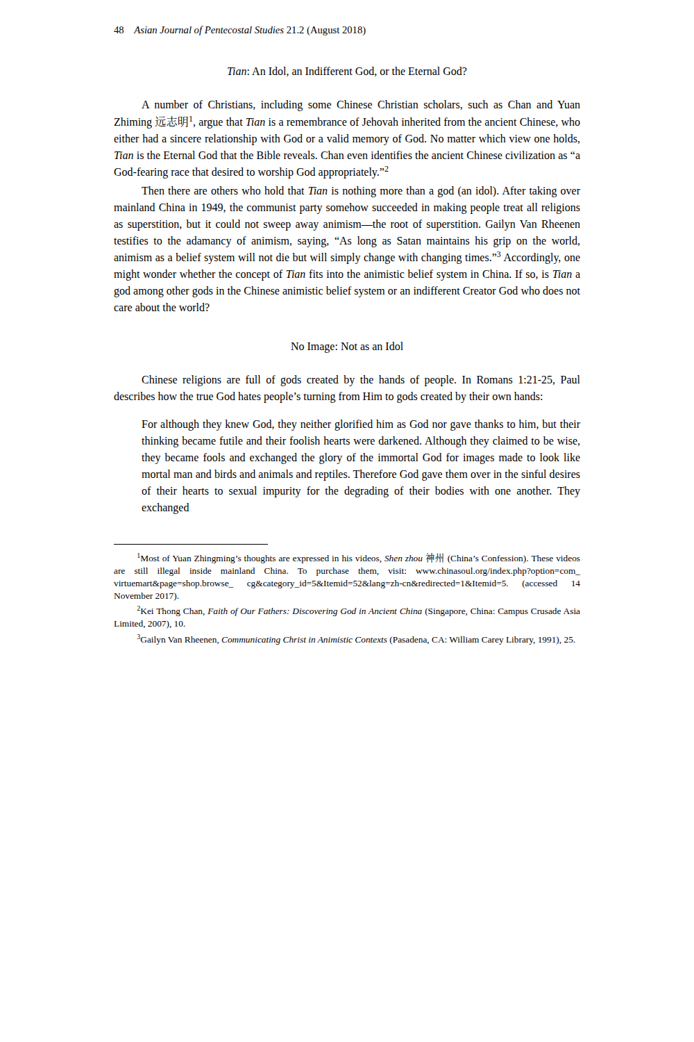48 Asian Journal of Pentecostal Studies 21.2 (August 2018)
Tian: An Idol, an Indifferent God, or the Eternal God?
A number of Christians, including some Chinese Christian scholars, such as Chan and Yuan Zhiming 远志明1, argue that Tian is a remembrance of Jehovah inherited from the ancient Chinese, who either had a sincere relationship with God or a valid memory of God. No matter which view one holds, Tian is the Eternal God that the Bible reveals. Chan even identifies the ancient Chinese civilization as “a God-fearing race that desired to worship God appropriately.”2
Then there are others who hold that Tian is nothing more than a god (an idol). After taking over mainland China in 1949, the communist party somehow succeeded in making people treat all religions as superstition, but it could not sweep away animism—the root of superstition. Gailyn Van Rheenen testifies to the adamancy of animism, saying, “As long as Satan maintains his grip on the world, animism as a belief system will not die but will simply change with changing times.”3 Accordingly, one might wonder whether the concept of Tian fits into the animistic belief system in China. If so, is Tian a god among other gods in the Chinese animistic belief system or an indifferent Creator God who does not care about the world?
No Image: Not as an Idol
Chinese religions are full of gods created by the hands of people. In Romans 1:21-25, Paul describes how the true God hates people’s turning from Him to gods created by their own hands:
For although they knew God, they neither glorified him as God nor gave thanks to him, but their thinking became futile and their foolish hearts were darkened. Although they claimed to be wise, they became fools and exchanged the glory of the immortal God for images made to look like mortal man and birds and animals and reptiles. Therefore God gave them over in the sinful desires of their hearts to sexual impurity for the degrading of their bodies with one another. They exchanged
1Most of Yuan Zhingming’s thoughts are expressed in his videos, Shen zhou 神州 (China’s Confession). These videos are still illegal inside mainland China. To purchase them, visit: www.chinasoul.org/index.php?option=com_ virtuemart&page=shop.browse_ cg&category_id=5&Itemid=52&lang=zh-cn&redirected=1&Itemid=5. (accessed 14 November 2017).
2Kei Thong Chan, Faith of Our Fathers: Discovering God in Ancient China (Singapore, China: Campus Crusade Asia Limited, 2007), 10.
3Gailyn Van Rheenen, Communicating Christ in Animistic Contexts (Pasadena, CA: William Carey Library, 1991), 25.